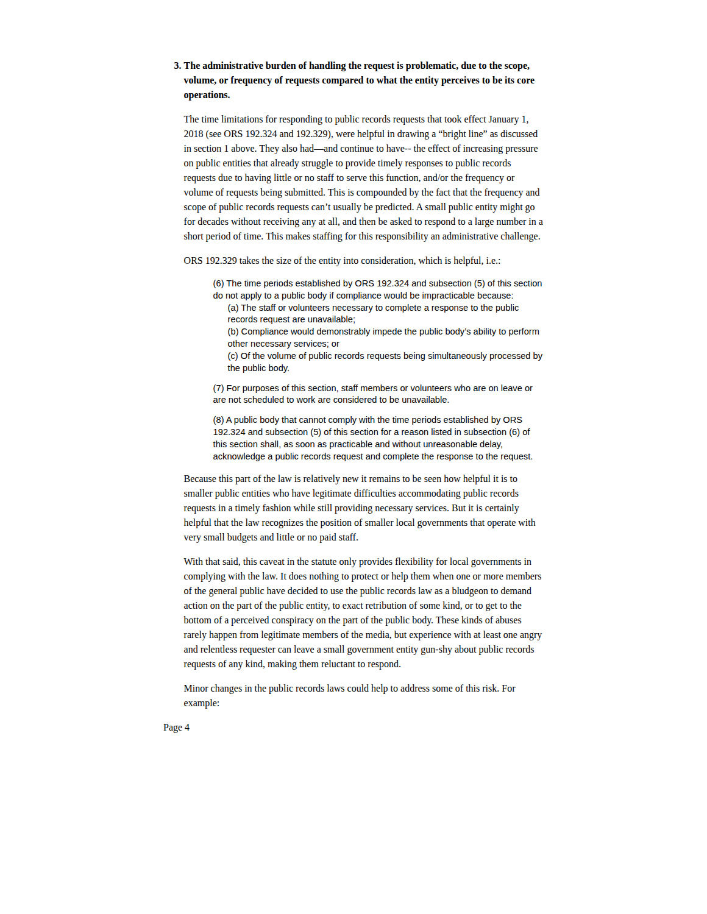The administrative burden of handling the request is problematic, due to the scope, volume, or frequency of requests compared to what the entity perceives to be its core operations.
The time limitations for responding to public records requests that took effect January 1, 2018 (see ORS 192.324 and 192.329), were helpful in drawing a “bright line” as discussed in section 1 above. They also had—and continue to have-- the effect of increasing pressure on public entities that already struggle to provide timely responses to public records requests due to having little or no staff to serve this function, and/or the frequency or volume of requests being submitted. This is compounded by the fact that the frequency and scope of public records requests can’t usually be predicted. A small public entity might go for decades without receiving any at all, and then be asked to respond to a large number in a short period of time. This makes staffing for this responsibility an administrative challenge.
ORS 192.329 takes the size of the entity into consideration, which is helpful, i.e.:
(6) The time periods established by ORS 192.324 and subsection (5) of this section do not apply to a public body if compliance would be impracticable because: (a) The staff or volunteers necessary to complete a response to the public records request are unavailable; (b) Compliance would demonstrably impede the public body’s ability to perform other necessary services; or (c) Of the volume of public records requests being simultaneously processed by the public body.
(7) For purposes of this section, staff members or volunteers who are on leave or are not scheduled to work are considered to be unavailable.
(8) A public body that cannot comply with the time periods established by ORS 192.324 and subsection (5) of this section for a reason listed in subsection (6) of this section shall, as soon as practicable and without unreasonable delay, acknowledge a public records request and complete the response to the request.
Because this part of the law is relatively new it remains to be seen how helpful it is to smaller public entities who have legitimate difficulties accommodating public records requests in a timely fashion while still providing necessary services. But it is certainly helpful that the law recognizes the position of smaller local governments that operate with very small budgets and little or no paid staff.
With that said, this caveat in the statute only provides flexibility for local governments in complying with the law. It does nothing to protect or help them when one or more members of the general public have decided to use the public records law as a bludgeon to demand action on the part of the public entity, to exact retribution of some kind, or to get to the bottom of a perceived conspiracy on the part of the public body. These kinds of abuses rarely happen from legitimate members of the media, but experience with at least one angry and relentless requester can leave a small government entity gun-shy about public records requests of any kind, making them reluctant to respond.
Minor changes in the public records laws could help to address some of this risk. For example:
Page 4